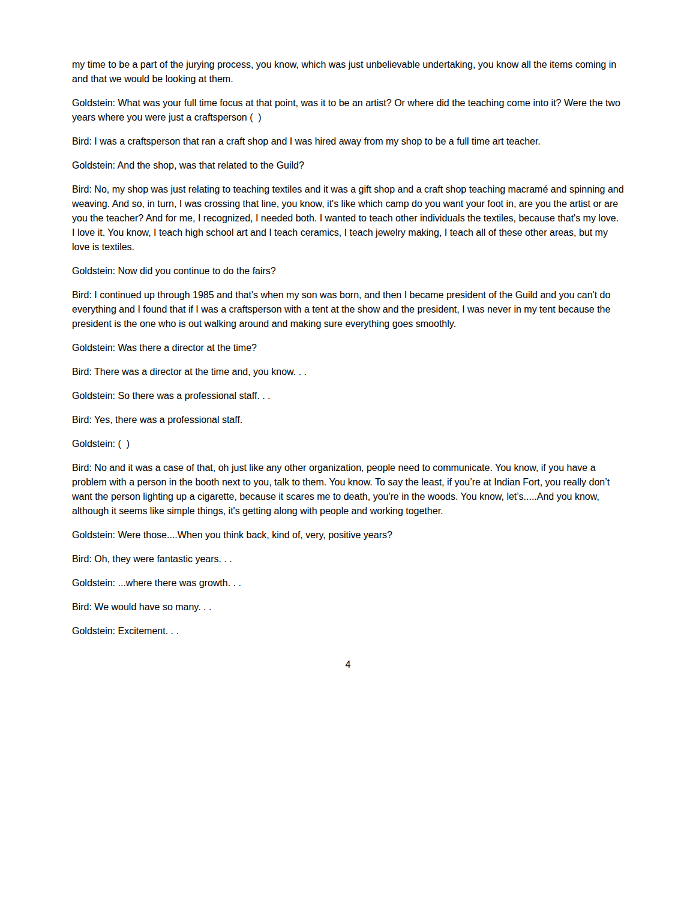my time to be a part of the jurying process, you know, which was just unbelievable undertaking, you know all the items coming in and that we would be looking at them.
Goldstein: What was your full time focus at that point, was it to be an artist? Or where did the teaching come into it? Were the two years where you were just a craftsperson ( )
Bird: I was a craftsperson that ran a craft shop and I was hired away from my shop to be a full time art teacher.
Goldstein: And the shop, was that related to the Guild?
Bird: No, my shop was just relating to teaching textiles and it was a gift shop and a craft shop teaching macramé and spinning and weaving. And so, in turn, I was crossing that line, you know, it's like which camp do you want your foot in, are you the artist or are you the teacher? And for me, I recognized, I needed both. I wanted to teach other individuals the textiles, because that's my love. I love it. You know, I teach high school art and I teach ceramics, I teach jewelry making, I teach all of these other areas, but my love is textiles.
Goldstein: Now did you continue to do the fairs?
Bird: I continued up through 1985 and that's when my son was born, and then I became president of the Guild and you can't do everything and I found that if I was a craftsperson with a tent at the show and the president, I was never in my tent because the president is the one who is out walking around and making sure everything goes smoothly.
Goldstein: Was there a director at the time?
Bird: There was a director at the time and, you know. . .
Goldstein: So there was a professional staff. . .
Bird: Yes, there was a professional staff.
Goldstein: ( )
Bird: No and it was a case of that, oh just like any other organization, people need to communicate. You know, if you have a problem with a person in the booth next to you, talk to them. You know. To say the least, if you’re at Indian Fort, you really don’t want the person lighting up a cigarette, because it scares me to death, you're in the woods. You know, let’s.....And you know, although it seems like simple things, it's getting along with people and working together.
Goldstein: Were those....When you think back, kind of, very, positive years?
Bird: Oh, they were fantastic years. . .
Goldstein: ...where there was growth. . .
Bird: We would have so many. . .
Goldstein: Excitement. . .
4